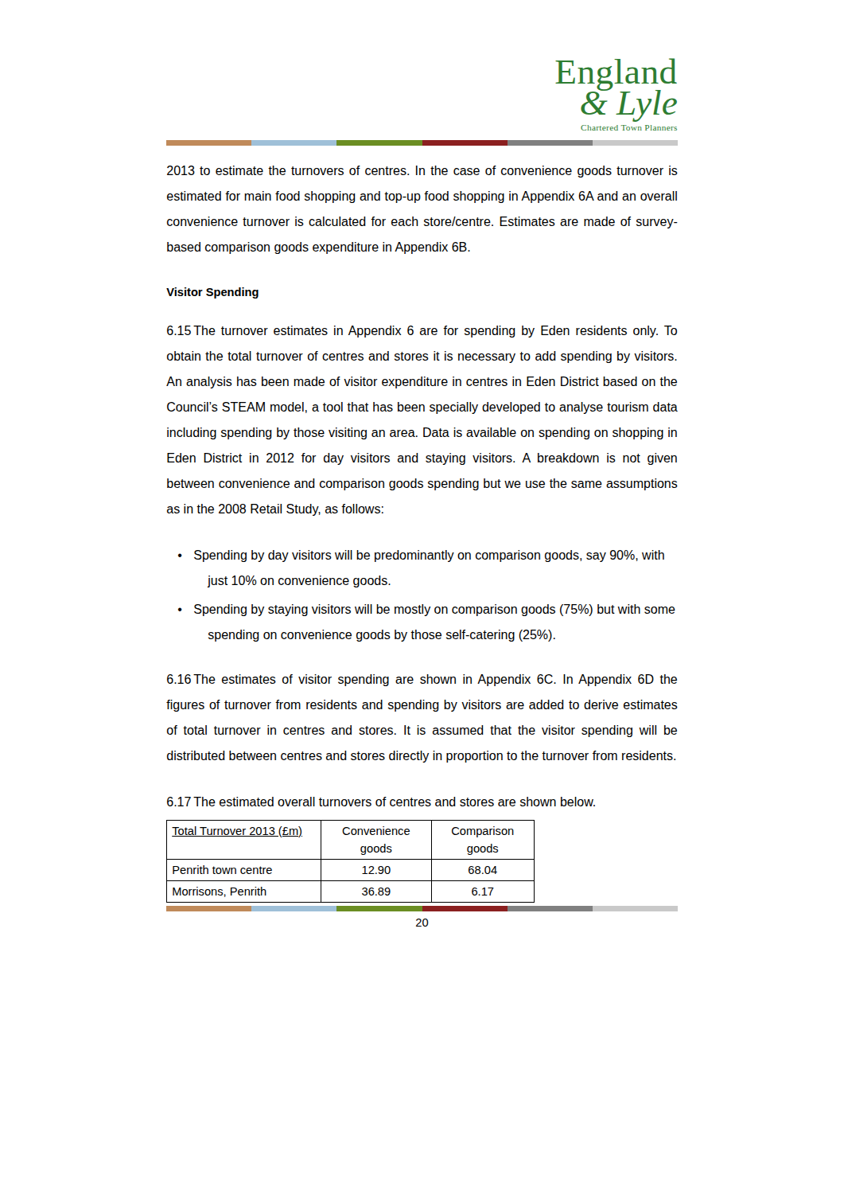England & Lyle Chartered Town Planners
2013 to estimate the turnovers of centres. In the case of convenience goods turnover is estimated for main food shopping and top-up food shopping in Appendix 6A and an overall convenience turnover is calculated for each store/centre. Estimates are made of survey-based comparison goods expenditure in Appendix 6B.
Visitor Spending
6.15 The turnover estimates in Appendix 6 are for spending by Eden residents only. To obtain the total turnover of centres and stores it is necessary to add spending by visitors. An analysis has been made of visitor expenditure in centres in Eden District based on the Council’s STEAM model, a tool that has been specially developed to analyse tourism data including spending by those visiting an area. Data is available on spending on shopping in Eden District in 2012 for day visitors and staying visitors. A breakdown is not given between convenience and comparison goods spending but we use the same assumptions as in the 2008 Retail Study, as follows:
Spending by day visitors will be predominantly on comparison goods, say 90%, with just 10% on convenience goods.
Spending by staying visitors will be mostly on comparison goods (75%) but with some spending on convenience goods by those self-catering (25%).
6.16 The estimates of visitor spending are shown in Appendix 6C. In Appendix 6D the figures of turnover from residents and spending by visitors are added to derive estimates of total turnover in centres and stores. It is assumed that the visitor spending will be distributed between centres and stores directly in proportion to the turnover from residents.
6.17 The estimated overall turnovers of centres and stores are shown below.
| Total Turnover 2013 (£m) | Convenience goods | Comparison goods |
| Penrith town centre | 12.90 | 68.04 |
| Morrisons, Penrith | 36.89 | 6.17 |
20